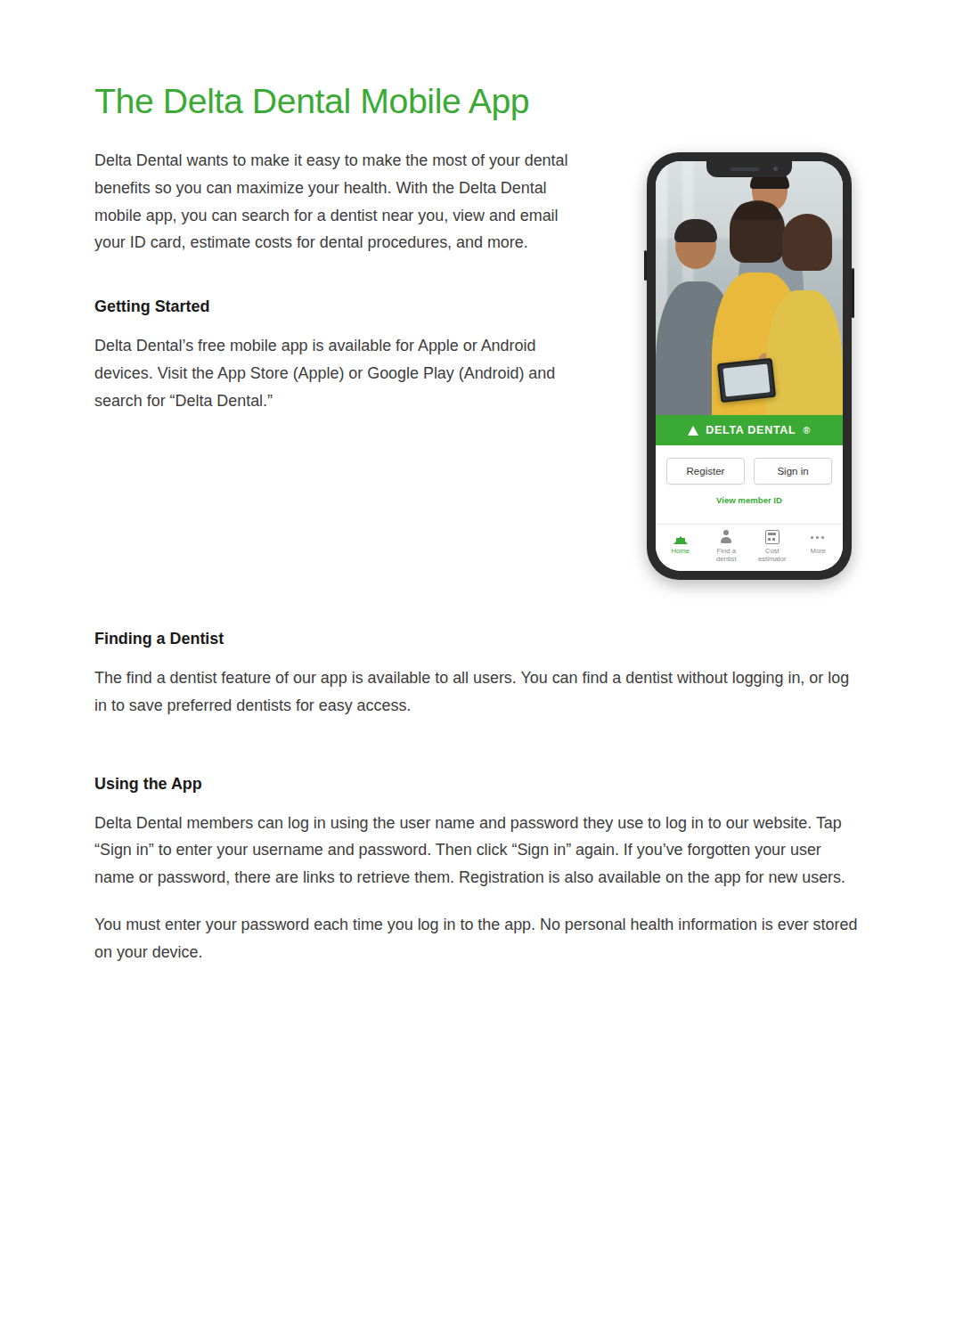The Delta Dental Mobile App
Delta Dental wants to make it easy to make the most of your dental benefits so you can maximize your health. With the Delta Dental mobile app, you can search for a dentist near you, view and email your ID card, estimate costs for dental procedures, and more.
Getting Started
Delta Dental’s free mobile app is available for Apple or Android devices. Visit the App Store (Apple) or Google Play (Android) and search for “Delta Dental.”
DELTA DENTAL®
Register
Sign in
View member ID
Home
Find a
dentist
Cost
estimator
More
Finding a Dentist
The find a dentist feature of our app is available to all users. You can find a dentist without logging in, or log in to save preferred dentists for easy access.
Using the App
Delta Dental members can log in using the user name and password they use to log in to our website. Tap “Sign in” to enter your username and password. Then click “Sign in” again. If you’ve forgotten your user name or password, there are links to retrieve them. Registration is also available on the app for new users.
You must enter your password each time you log in to the app. No personal health information is ever stored on your device.